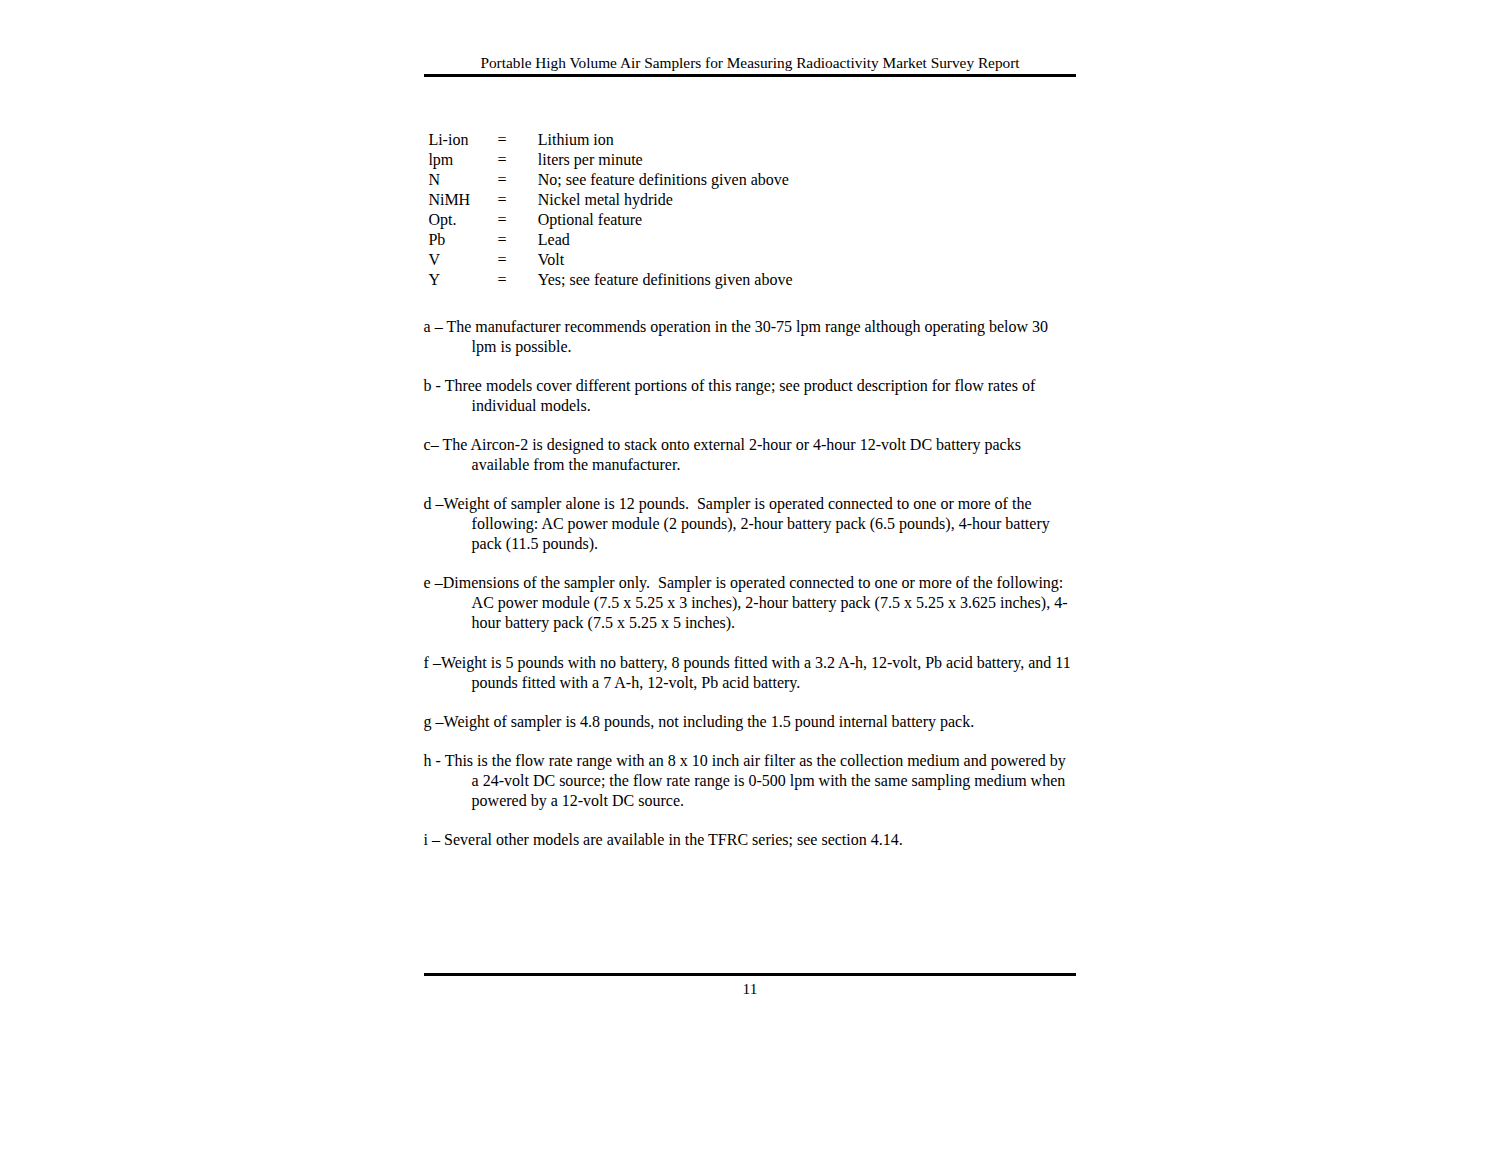Portable High Volume Air Samplers for Measuring Radioactivity Market Survey Report
Li-ion=Lithium ion
lpm=liters per minute
N=No; see feature definitions given above
NiMH=Nickel metal hydride
Opt.=Optional feature
Pb=Lead
V=Volt
Y=Yes; see feature definitions given above
a – The manufacturer recommends operation in the 30-75 lpm range although operating below 30 lpm is possible.
b - Three models cover different portions of this range; see product description for flow rates of individual models.
c– The Aircon-2 is designed to stack onto external 2-hour or 4-hour 12-volt DC battery packs available from the manufacturer.
d –Weight of sampler alone is 12 pounds. Sampler is operated connected to one or more of the following: AC power module (2 pounds), 2-hour battery pack (6.5 pounds), 4-hour battery pack (11.5 pounds).
e –Dimensions of the sampler only. Sampler is operated connected to one or more of the following: AC power module (7.5 x 5.25 x 3 inches), 2-hour battery pack (7.5 x 5.25 x 3.625 inches), 4-hour battery pack (7.5 x 5.25 x 5 inches).
f –Weight is 5 pounds with no battery, 8 pounds fitted with a 3.2 A-h, 12-volt, Pb acid battery, and 11 pounds fitted with a 7 A-h, 12-volt, Pb acid battery.
g –Weight of sampler is 4.8 pounds, not including the 1.5 pound internal battery pack.
h - This is the flow rate range with an 8 x 10 inch air filter as the collection medium and powered by a 24-volt DC source; the flow rate range is 0-500 lpm with the same sampling medium when powered by a 12-volt DC source.
i – Several other models are available in the TFRC series; see section 4.14.
11